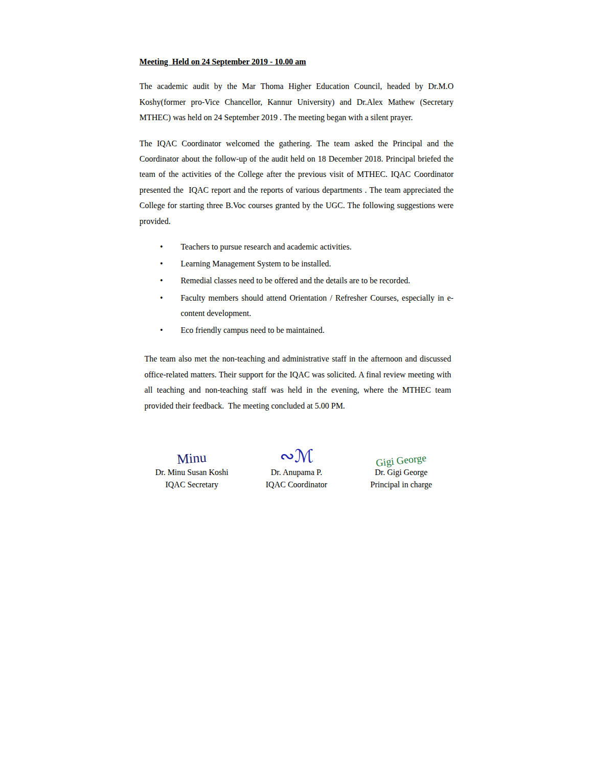Meeting Held on 24 September 2019 - 10.00 am
The academic audit by the Mar Thoma Higher Education Council, headed by Dr.M.O Koshy(former pro-Vice Chancellor, Kannur University) and Dr.Alex Mathew (Secretary MTHEC) was held on 24 September 2019 . The meeting began with a silent prayer.
The IQAC Coordinator welcomed the gathering. The team asked the Principal and the Coordinator about the follow-up of the audit held on 18 December 2018. Principal briefed the team of the activities of the College after the previous visit of MTHEC. IQAC Coordinator presented the IQAC report and the reports of various departments . The team appreciated the College for starting three B.Voc courses granted by the UGC. The following suggestions were provided.
Teachers to pursue research and academic activities.
Learning Management System to be installed.
Remedial classes need to be offered and the details are to be recorded.
Faculty members should attend Orientation / Refresher Courses, especially in e-content development.
Eco friendly campus need to be maintained.
The team also met the non-teaching and administrative staff in the afternoon and discussed office-related matters. Their support for the IQAC was solicited. A final review meeting with all teaching and non-teaching staff was held in the evening, where the MTHEC team provided their feedback. The meeting concluded at 5.00 PM.
| Minu Dr. Minu Susan Koshi IQAC Secretary | ∾ℳ Dr. Anupama P. IQAC Coordinator | Gigi George Dr. Gigi George Principal in charge |